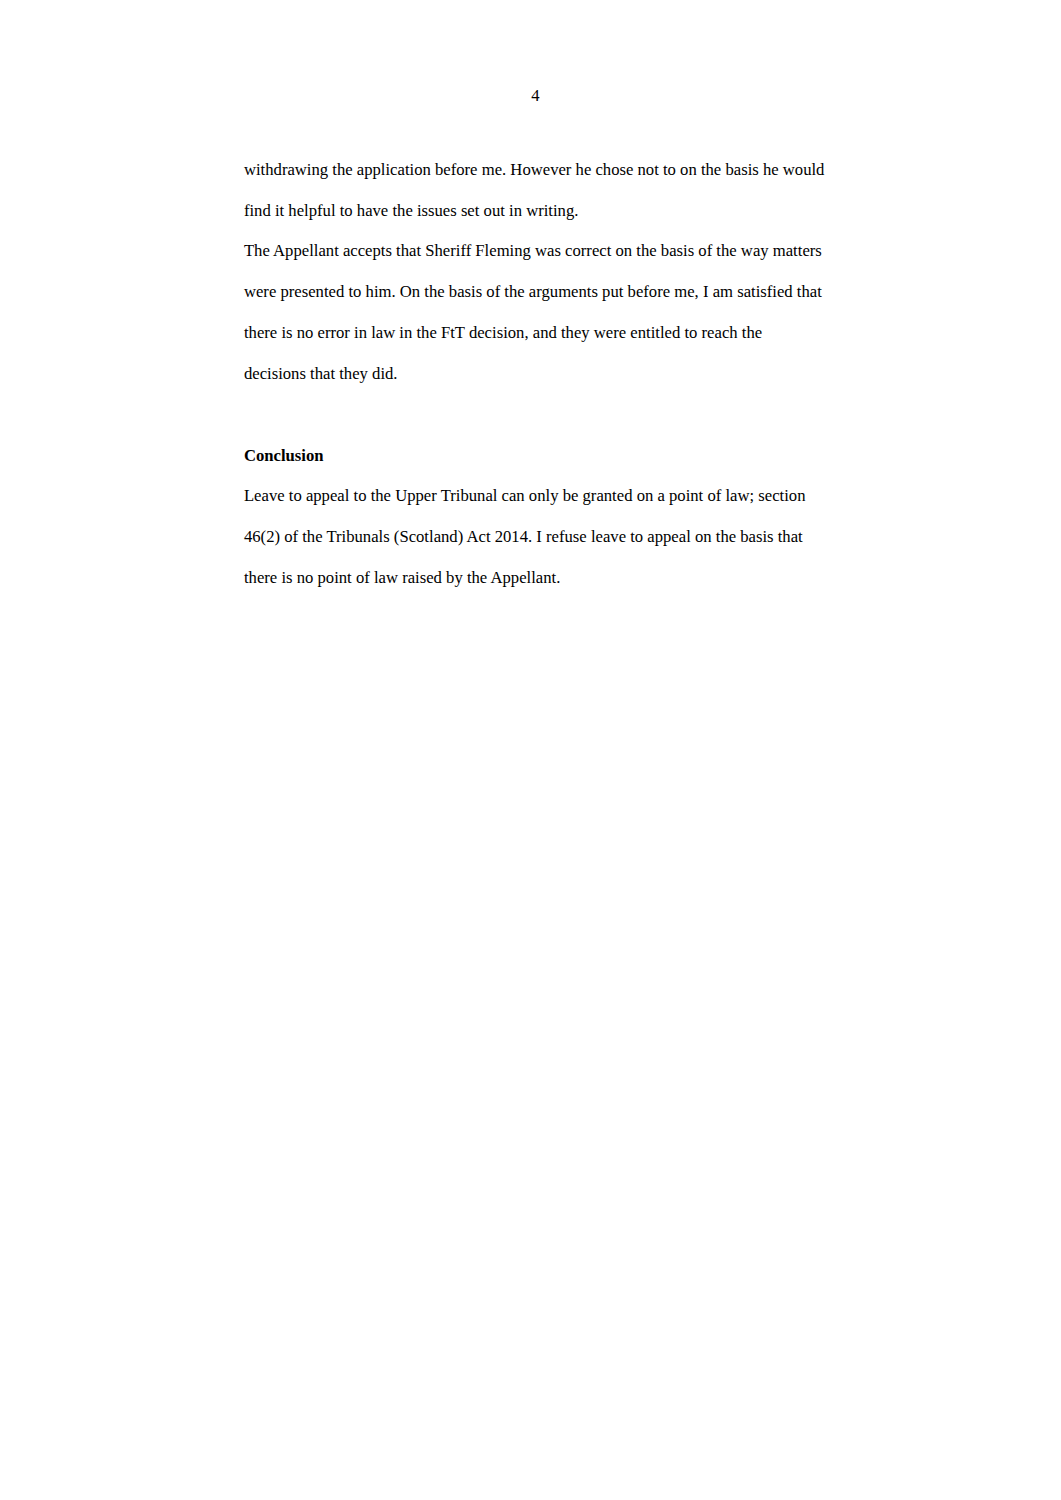4
withdrawing the application before me. However he chose not to on the basis he would find it helpful to have the issues set out in writing.
The Appellant accepts that Sheriff Fleming was correct on the basis of the way matters were presented to him. On the basis of the arguments put before me, I am satisfied that there is no error in law in the FtT decision, and they were entitled to reach the decisions that they did.
Conclusion
Leave to appeal to the Upper Tribunal can only be granted on a point of law; section 46(2) of the Tribunals (Scotland) Act 2014. I refuse leave to appeal on the basis that there is no point of law raised by the Appellant.